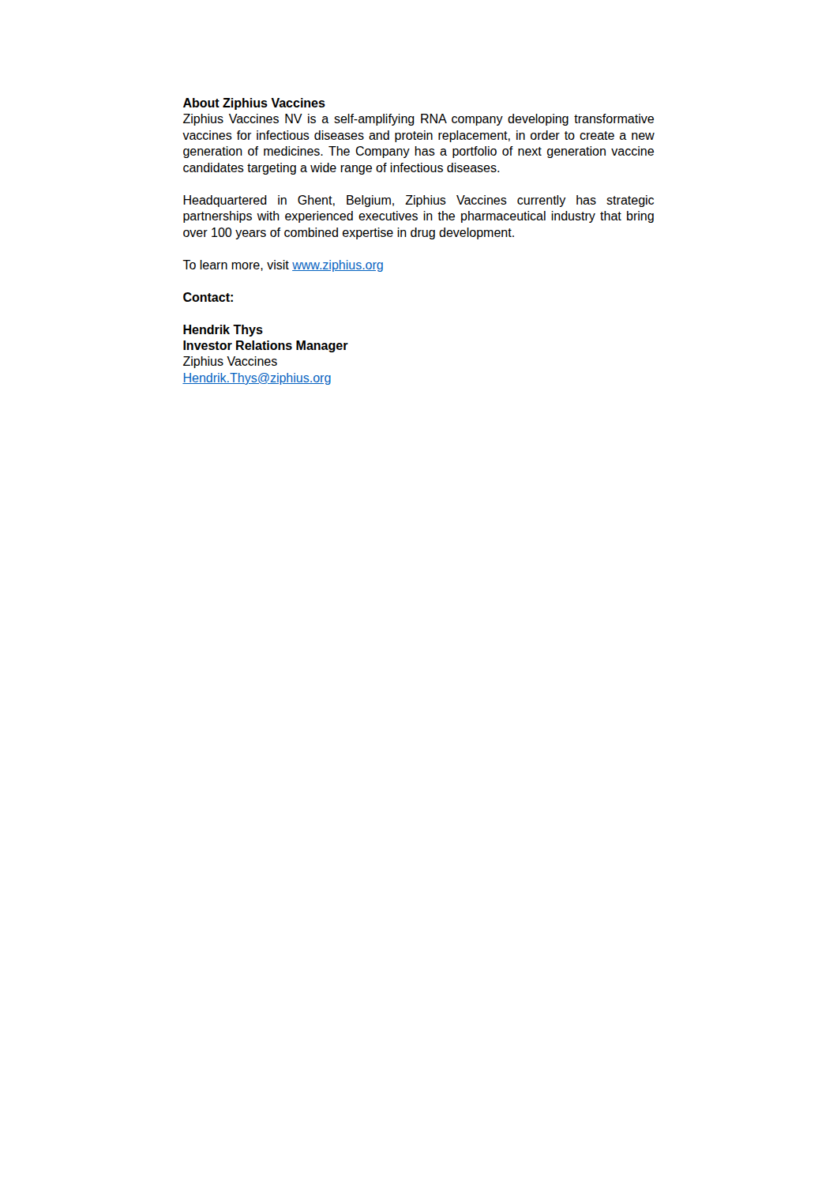About Ziphius Vaccines
Ziphius Vaccines NV is a self-amplifying RNA company developing transformative vaccines for infectious diseases and protein replacement, in order to create a new generation of medicines. The Company has a portfolio of next generation vaccine candidates targeting a wide range of infectious diseases.
Headquartered in Ghent, Belgium, Ziphius Vaccines currently has strategic partnerships with experienced executives in the pharmaceutical industry that bring over 100 years of combined expertise in drug development.
To learn more, visit www.ziphius.org
Contact:
Hendrik Thys
Investor Relations Manager
Ziphius Vaccines
Hendrik.Thys@ziphius.org